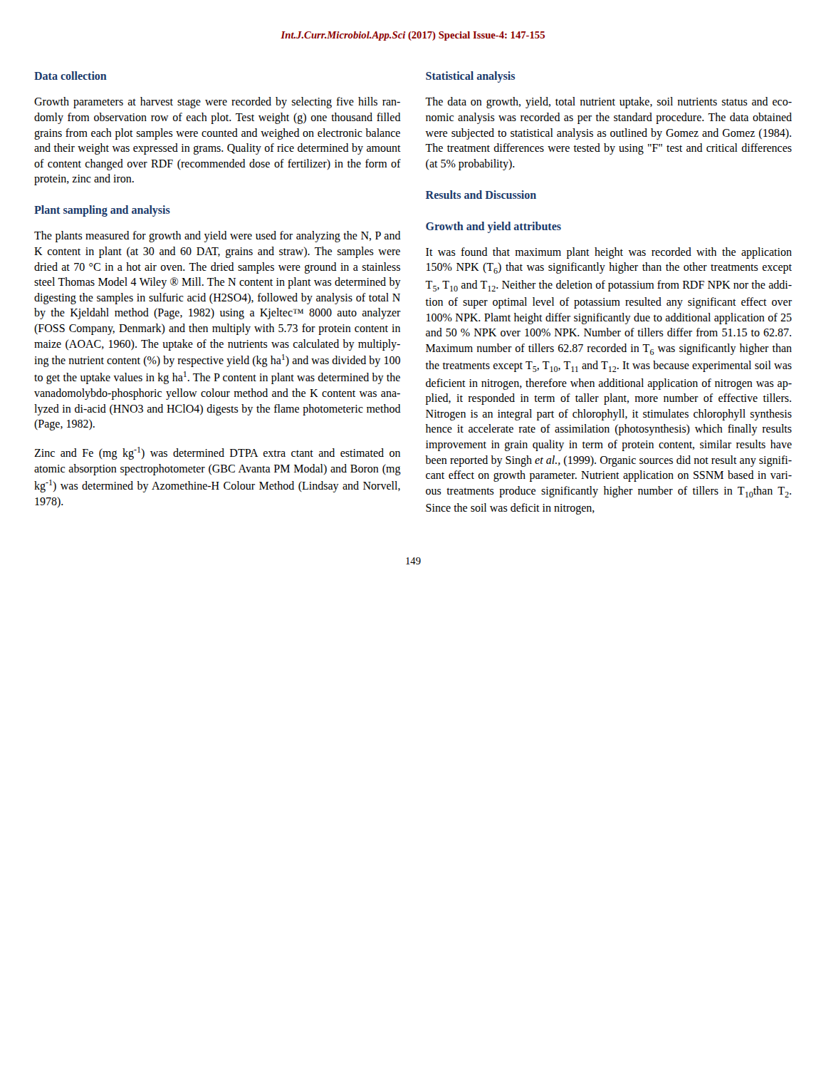Int.J.Curr.Microbiol.App.Sci (2017) Special Issue-4: 147-155
Data collection
Growth parameters at harvest stage were recorded by selecting five hills randomly from observation row of each plot. Test weight (g) one thousand filled grains from each plot samples were counted and weighed on electronic balance and their weight was expressed in grams. Quality of rice determined by amount of content changed over RDF (recommended dose of fertilizer) in the form of protein, zinc and iron.
Plant sampling and analysis
The plants measured for growth and yield were used for analyzing the N, P and K content in plant (at 30 and 60 DAT, grains and straw). The samples were dried at 70 °C in a hot air oven. The dried samples were ground in a stainless steel Thomas Model 4 Wiley ® Mill. The N content in plant was determined by digesting the samples in sulfuric acid (H2SO4), followed by analysis of total N by the Kjeldahl method (Page, 1982) using a Kjeltec™ 8000 auto analyzer (FOSS Company, Denmark) and then multiply with 5.73 for protein content in maize (AOAC, 1960). The uptake of the nutrients was calculated by multiplying the nutrient content (%) by respective yield (kg ha1) and was divided by 100 to get the uptake values in kg ha1. The P content in plant was determined by the vanadomolybdo-phosphoric yellow colour method and the K content was analyzed in di-acid (HNO3 and HClO4) digests by the flame photometeric method (Page, 1982).
Zinc and Fe (mg kg-1) was determined DTPA extra ctant and estimated on atomic absorption spectrophotometer (GBC Avanta PM Modal) and Boron (mg kg-1) was determined by Azomethine-H Colour Method (Lindsay and Norvell, 1978).
Statistical analysis
The data on growth, yield, total nutrient uptake, soil nutrients status and economic analysis was recorded as per the standard procedure. The data obtained were subjected to statistical analysis as outlined by Gomez and Gomez (1984). The treatment differences were tested by using "F" test and critical differences (at 5% probability).
Results and Discussion
Growth and yield attributes
It was found that maximum plant height was recorded with the application 150% NPK (T6) that was significantly higher than the other treatments except T5, T10 and T12. Neither the deletion of potassium from RDF NPK nor the addition of super optimal level of potassium resulted any significant effect over 100% NPK. Plamt height differ significantly due to additional application of 25 and 50 % NPK over 100% NPK. Number of tillers differ from 51.15 to 62.87. Maximum number of tillers 62.87 recorded in T6 was significantly higher than the treatments except T5, T10, T11 and T12. It was because experimental soil was deficient in nitrogen, therefore when additional application of nitrogen was applied, it responded in term of taller plant, more number of effective tillers. Nitrogen is an integral part of chlorophyll, it stimulates chlorophyll synthesis hence it accelerate rate of assimilation (photosynthesis) which finally results improvement in grain quality in term of protein content, similar results have been reported by Singh et al., (1999). Organic sources did not result any significant effect on growth parameter. Nutrient application on SSNM based in various treatments produce significantly higher number of tillers in T10than T2. Since the soil was deficit in nitrogen,
149